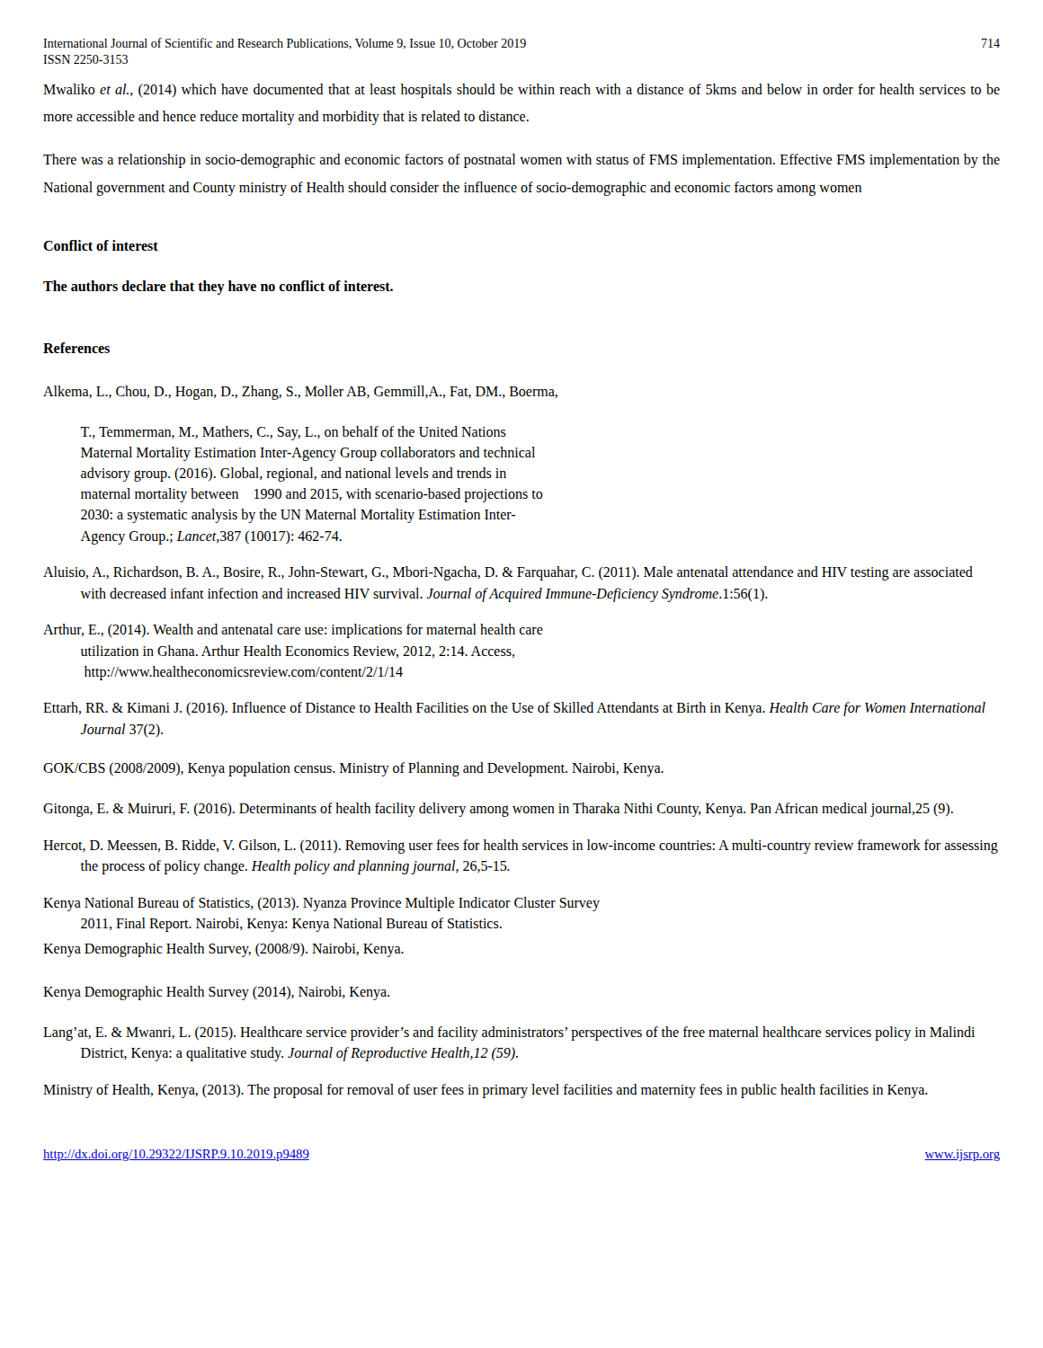International Journal of Scientific and Research Publications, Volume 9, Issue 10, October 2019
714
ISSN 2250-3153
Mwaliko et al., (2014) which have documented that at least hospitals should be within reach with a distance of 5kms and below in order for health services to be more accessible and hence reduce mortality and morbidity that is related to distance.
There was a relationship in socio-demographic and economic factors of postnatal women with status of FMS implementation. Effective FMS implementation by the National government and County ministry of Health should consider the influence of socio-demographic and economic factors among women
Conflict of interest
The authors declare that they have no conflict of interest.
References
Alkema, L., Chou, D., Hogan, D., Zhang, S., Moller AB, Gemmill,A., Fat, DM., Boerma,
T., Temmerman, M., Mathers, C., Say, L., on behalf of the United Nations
Maternal Mortality Estimation Inter-Agency Group collaborators and technical
advisory group. (2016). Global, regional, and national levels and trends in
maternal mortality between 1990 and 2015, with scenario-based projections to
2030: a systematic analysis by the UN Maternal Mortality Estimation Inter-
Agency Group.; Lancet, 387 (10017): 462-74.
Aluisio, A., Richardson, B. A., Bosire, R., John-Stewart, G., Mbori-Ngacha, D. & Farquahar, C. (2011). Male antenatal attendance and HIV testing are associated with decreased infant infection and increased HIV survival. Journal of Acquired Immune-Deficiency Syndrome.1:56(1).
Arthur, E., (2014). Wealth and antenatal care use: implications for maternal health care utilization in Ghana. Arthur Health Economics Review, 2012, 2:14. Access,
http://www.healtheconomicsreview.com/content/2/1/14
Ettarh, RR. & Kimani J. (2016). Influence of Distance to Health Facilities on the Use of Skilled Attendants at Birth in Kenya. Health Care for Women International Journal 37(2).
GOK/CBS (2008/2009), Kenya population census. Ministry of Planning and Development. Nairobi, Kenya.
Gitonga, E. & Muiruri, F. (2016). Determinants of health facility delivery among women in Tharaka Nithi County, Kenya. Pan African medical journal,25 (9).
Hercot, D. Meessen, B. Ridde, V. Gilson, L. (2011). Removing user fees for health services in low-income countries: A multi-country review framework for assessing the process of policy change. Health policy and planning journal, 26,5-15.
Kenya National Bureau of Statistics, (2013). Nyanza Province Multiple Indicator Cluster Survey 2011, Final Report. Nairobi, Kenya: Kenya National Bureau of Statistics.
Kenya Demographic Health Survey, (2008/9). Nairobi, Kenya.
Kenya Demographic Health Survey (2014), Nairobi, Kenya.
Lang’at, E. & Mwanri, L. (2015). Healthcare service provider’s and facility administrators’ perspectives of the free maternal healthcare services policy in Malindi District, Kenya: a qualitative study. Journal of Reproductive Health,12 (59).
Ministry of Health, Kenya, (2013). The proposal for removal of user fees in primary level facilities and maternity fees in public health facilities in Kenya.
http://dx.doi.org/10.29322/IJSRP.9.10.2019.p9489
www.ijsrp.org